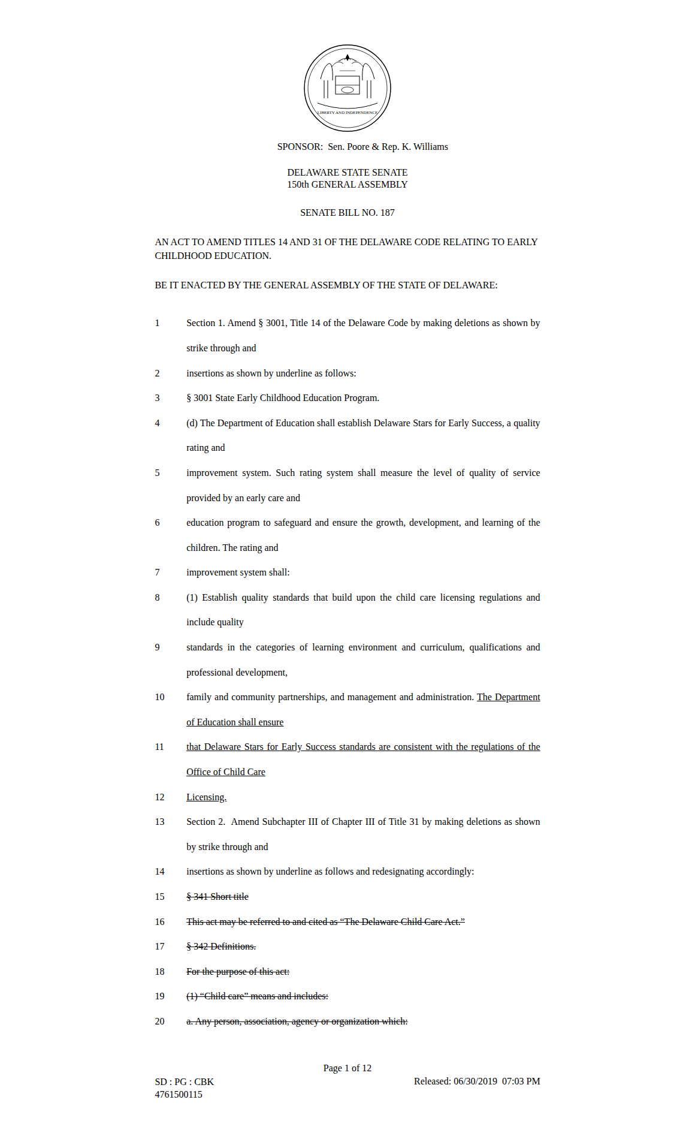LIBERTY AND INDEPENDENCE
SPONSOR: Sen. Poore & Rep. K. Williams
DELAWARE STATE SENATE
150th GENERAL ASSEMBLY
SENATE BILL NO. 187
AN ACT TO AMEND TITLES 14 AND 31 OF THE DELAWARE CODE RELATING TO EARLY CHILDHOOD EDUCATION.
BE IT ENACTED BY THE GENERAL ASSEMBLY OF THE STATE OF DELAWARE:
| 1 | Section 1. Amend § 3001, Title 14 of the Delaware Code by making deletions as shown by strike through and |
| 2 | insertions as shown by underline as follows: |
| 3 | § 3001 State Early Childhood Education Program. |
| 4 | (d) The Department of Education shall establish Delaware Stars for Early Success, a quality rating and |
| 5 | improvement system. Such rating system shall measure the level of quality of service provided by an early care and |
| 6 | education program to safeguard and ensure the growth, development, and learning of the children. The rating and |
| 7 | improvement system shall: |
| 8 | (1) Establish quality standards that build upon the child care licensing regulations and include quality |
| 9 | standards in the categories of learning environment and curriculum, qualifications and professional development, |
| 10 | family and community partnerships, and management and administration. The Department of Education shall ensure |
| 11 | that Delaware Stars for Early Success standards are consistent with the regulations of the Office of Child Care |
| 12 | Licensing. |
| 13 | Section 2. Amend Subchapter III of Chapter III of Title 31 by making deletions as shown by strike through and |
| 14 | insertions as shown by underline as follows and redesignating accordingly: |
| 15 | § 341 Short title |
| 16 | This act may be referred to and cited as “The Delaware Child Care Act.” |
| 17 | § 342 Definitions. |
| 18 | For the purpose of this act: |
| 19 | (1) “Child care” means and includes: |
| 20 | a. Any person, association, agency or organization which: |
Page 1 of 12
SD : PG : CBK
4761500115
Released: 06/30/2019 07:03 PM